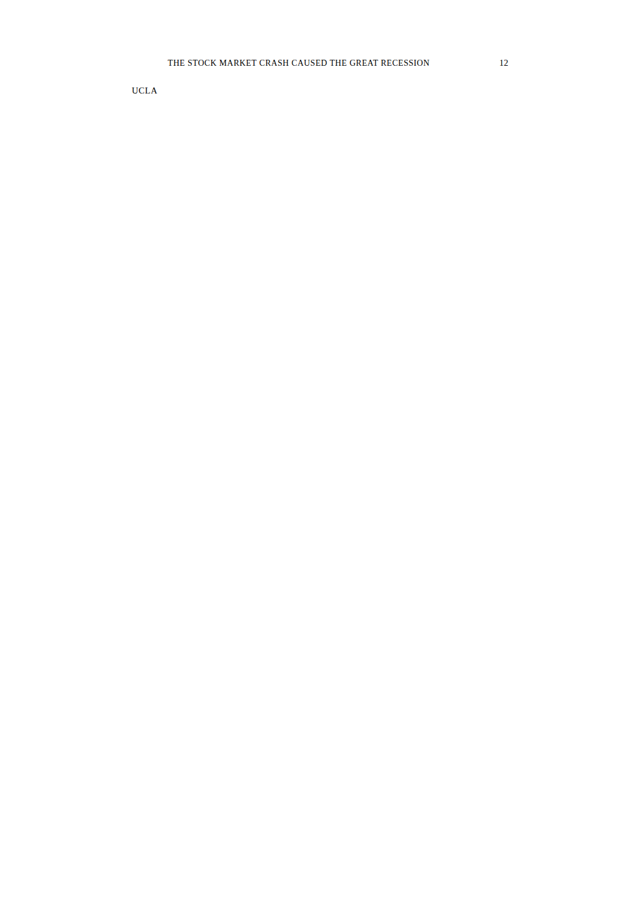THE STOCK MARKET CRASH CAUSED THE GREAT RECESSION 12
UCLA